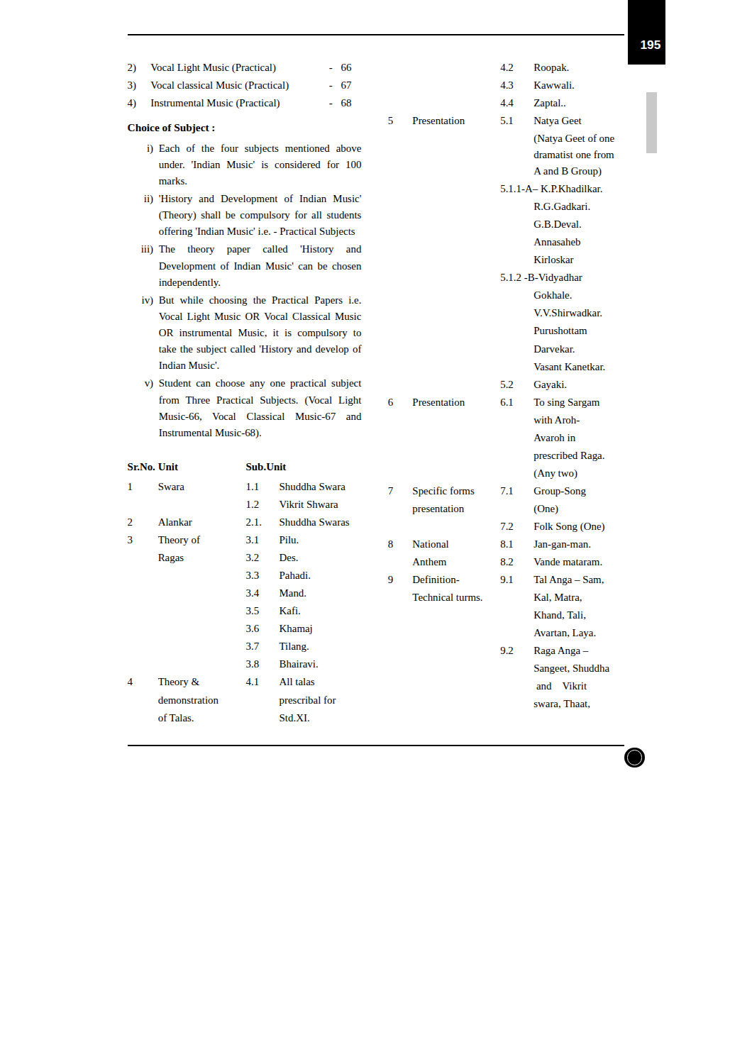195
| 2) | Vocal Light Music (Practical) | - | 66 |
| 3) | Vocal classical Music (Practical) | - | 67 |
| 4) | Instrumental Music (Practical) | - | 68 |
Choice of Subject :
| i) | Each of the four subjects mentioned above under. 'Indian Music' is considered for 100 marks. |
| ii) | 'History and Development of Indian Music' (Theory) shall be compulsory for all students offering 'Indian Music' i.e. - Practical Subjects |
| iii) | The theory paper called 'History and Development of Indian Music' can be chosen independently. |
| iv) | But while choosing the Practical Papers i.e. Vocal Light Music OR Vocal Classical Music OR instrumental Music, it is compulsory to take the subject called 'History and develop of Indian Music'. |
| v) | Student can choose any one practical subject from Three Practical Subjects. (Vocal Light Music-66, Vocal Classical Music-67 and Instrumental Music-68). |
| Sr.No. | Unit | Sub.Unit |
| 1 | Swara | 1.1 | Shuddha Swara |
| | | 1.2 | Vikrit Shwara |
| 2 | Alankar | 2.1. | Shuddha Swaras |
| 3 | Theory of | 3.1 | Pilu. |
| | Ragas | 3.2 | Des. |
| | | 3.3 | Pahadi. |
| | | 3.4 | Mand. |
| | | 3.5 | Kafi. |
| | | 3.6 | Khamaj |
| | | 3.7 | Tilang. |
| | | 3.8 | Bhairavi. |
| 4 | Theory & | 4.1 | All talas |
| | demonstration | | prescribal for |
| | of Talas. | | Std.XI. |
| | | 4.2 | Roopak. |
| | | 4.3 | Kawwali. |
| | | 4.4 | Zaptal.. |
| 5 | Presentation | 5.1 | Natya Geet |
| | | | (Natya Geet of one dramatist one from A and B Group) |
| | | 5.1.1-A– K.P.Khadilkar. |
| | | | R.G.Gadkari. |
| | | | G.B.Deval. |
| | | | Annasaheb |
| | | | Kirloskar |
| | | 5.1.2 -B-Vidyadhar |
| | | | Gokhale. |
| | | | V.V.Shirwadkar. |
| | | | Purushottam |
| | | | Darvekar. |
| | | | Vasant Kanetkar. |
| | | 5.2 | Gayaki. |
| 6 | Presentation | 6.1 | To sing Sargam |
| | | | with Aroh- |
| | | | Avaroh in |
| | | | prescribed Raga. |
| | | | (Any two) |
| 7 | Specific forms | 7.1 | Group-Song |
| | presentation | | (One) |
| | | 7.2 | Folk Song (One) |
| 8 | National | 8.1 | Jan-gan-man. |
| | Anthem | 8.2 | Vande mataram. |
| 9 | Definition- | 9.1 | Tal Anga – Sam, |
| | Technical turms. | | Kal, Matra, |
| | | | Khand, Tali, |
| | | | Avartan, Laya. |
| | | 9.2 | Raga Anga – |
| | | | Sangeet, Shuddha |
| | | | and Vikrit |
| | | | swara, Thaat, |